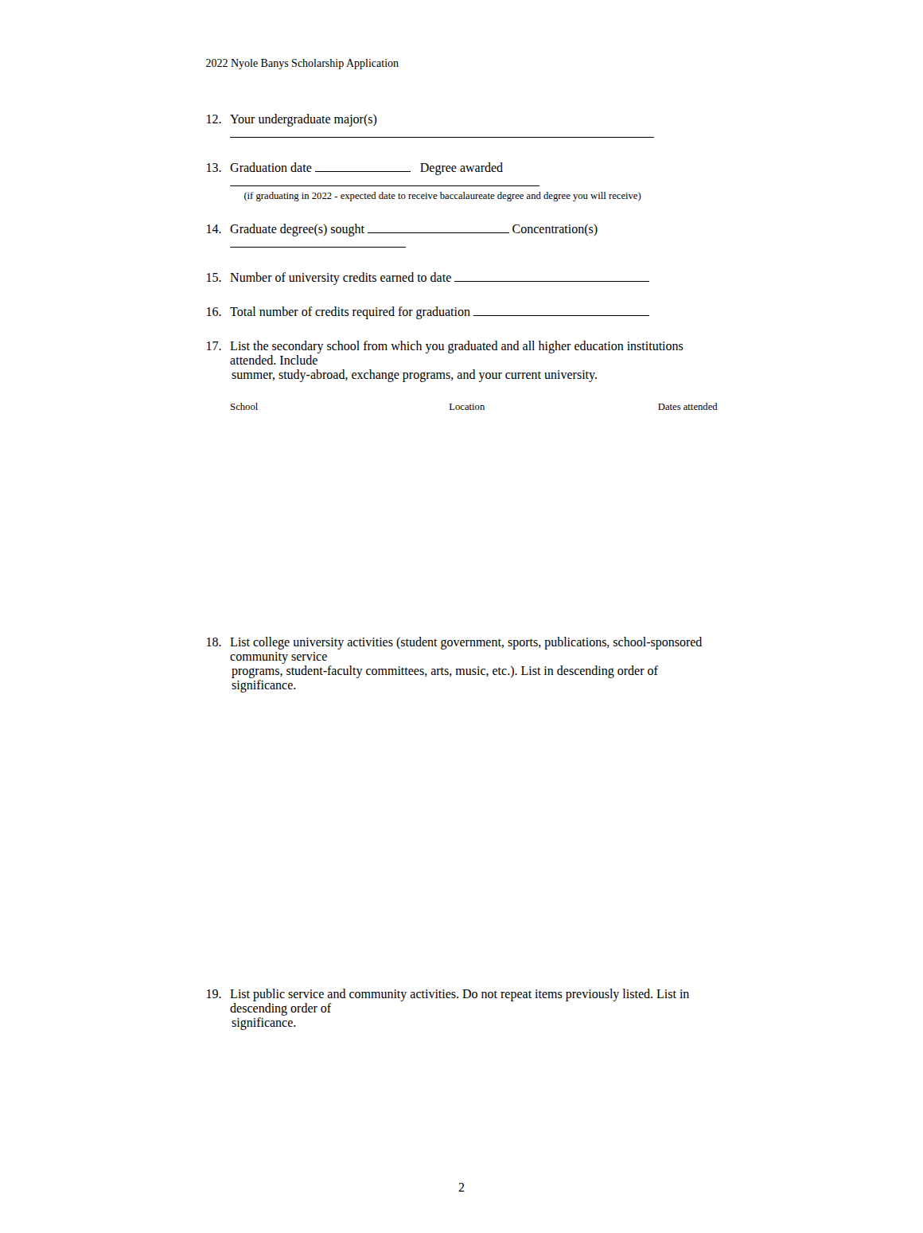2022 Nyole Banys Scholarship Application
12. Your undergraduate major(s)
13. Graduation date Degree awarded (if graduating in 2022 - expected date to receive baccalaureate degree and degree you will receive)
14. Graduate degree(s) sought Concentration(s)
15. Number of university credits earned to date
16. Total number of credits required for graduation
17. List the secondary school from which you graduated and all higher education institutions attended. Include summer, study-abroad, exchange programs, and your current university.
School Location Dates attended
18. List college university activities (student government, sports, publications, school-sponsored community service programs, student-faculty committees, arts, music, etc.). List in descending order of significance.
19. List public service and community activities. Do not repeat items previously listed. List in descending order of significance.
2